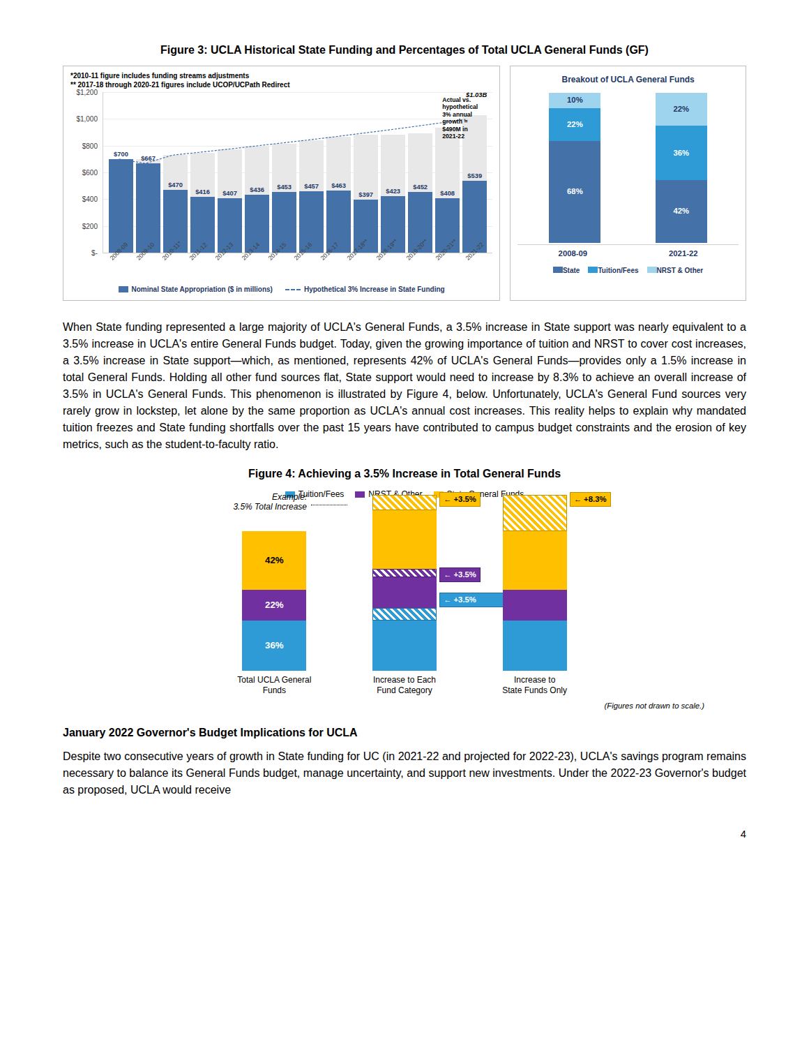Figure 3: UCLA Historical State Funding and Percentages of Total UCLA General Funds (GF)
*2010-11 figure includes funding streams adjustments
** 2017-18 through 2020-21 figures include UCOP/UCPath Redirect
$1,200 $1,000 $800 $600 $400 $200 $-
$1.03B
$700
$667
$470
$416
$407
$436
$453
$457
$463
$397
$423
$452
$408
$539
Actual vs.
hypothetical
3% annual
growth =
$490M in
2021-22
2008-09
2009-10
2010-11*
2011-12
2012-13
2013-14
2014-15
2015-16
2016-17
2017-18**
2018-19**
2019-20**
2020-21**
2021-22
Nominal State Appropriation ($ in millions)
Hypothetical 3% Increase in State Funding
Breakout of UCLA General Funds
10%
22%
68%
22%
36%
42%
2008-09
2021-22
State
Tuition/Fees
NRST & Other
When State funding represented a large majority of UCLA's General Funds, a 3.5% increase in State support was nearly equivalent to a 3.5% increase in UCLA's entire General Funds budget. Today, given the growing importance of tuition and NRST to cover cost increases, a 3.5% increase in State support—which, as mentioned, represents 42% of UCLA's General Funds—provides only a 1.5% increase in total General Funds. Holding all other fund sources flat, State support would need to increase by 8.3% to achieve an overall increase of 3.5% in UCLA's General Funds. This phenomenon is illustrated by Figure 4, below. Unfortunately, UCLA's General Fund sources very rarely grow in lockstep, let alone by the same proportion as UCLA's annual cost increases. This reality helps to explain why mandated tuition freezes and State funding shortfalls over the past 15 years have contributed to campus budget constraints and the erosion of key metrics, such as the student-to-faculty ratio.
Figure 4: Achieving a 3.5% Increase in Total General Funds
Tuition/Fees
NRST & Other
State General Funds
42%
22%
36%
← +3.5% ← +3.5% ← +3.5%
← +8.3%
Total UCLA General
Funds
Increase to Each
Fund Category
Increase to
State Funds Only
Example:
3.5% Total Increase
(Figures not drawn to scale.)
January 2022 Governor's Budget Implications for UCLA
Despite two consecutive years of growth in State funding for UC (in 2021-22 and projected for 2022-23), UCLA's savings program remains necessary to balance its General Funds budget, manage uncertainty, and support new investments. Under the 2022-23 Governor's budget as proposed, UCLA would receive
4